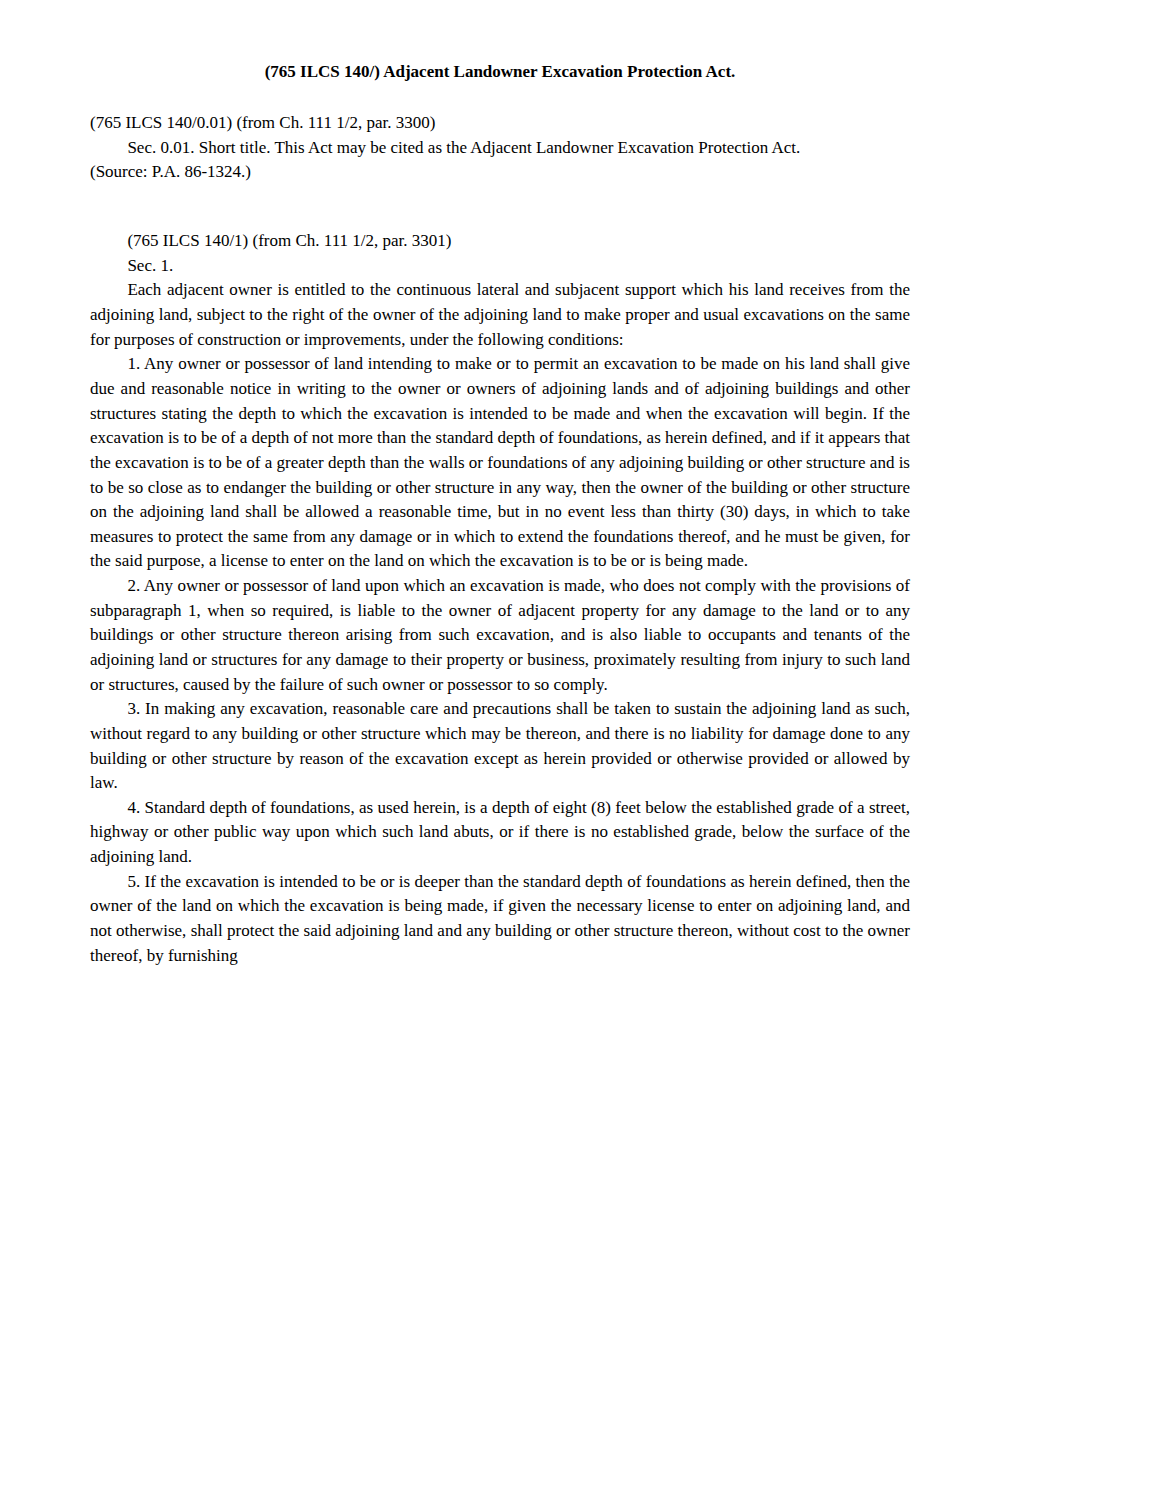(765 ILCS 140/) Adjacent Landowner Excavation Protection Act.
(765 ILCS 140/0.01) (from Ch. 111 1/2, par. 3300)
Sec. 0.01. Short title. This Act may be cited as the Adjacent Landowner Excavation Protection Act.
(Source: P.A. 86-1324.)
(765 ILCS 140/1) (from Ch. 111 1/2, par. 3301)
Sec. 1.
Each adjacent owner is entitled to the continuous lateral and subjacent support which his land receives from the adjoining land, subject to the right of the owner of the adjoining land to make proper and usual excavations on the same for purposes of construction or improvements, under the following conditions:
1. Any owner or possessor of land intending to make or to permit an excavation to be made on his land shall give due and reasonable notice in writing to the owner or owners of adjoining lands and of adjoining buildings and other structures stating the depth to which the excavation is intended to be made and when the excavation will begin. If the excavation is to be of a depth of not more than the standard depth of foundations, as herein defined, and if it appears that the excavation is to be of a greater depth than the walls or foundations of any adjoining building or other structure and is to be so close as to endanger the building or other structure in any way, then the owner of the building or other structure on the adjoining land shall be allowed a reasonable time, but in no event less than thirty (30) days, in which to take measures to protect the same from any damage or in which to extend the foundations thereof, and he must be given, for the said purpose, a license to enter on the land on which the excavation is to be or is being made.
2. Any owner or possessor of land upon which an excavation is made, who does not comply with the provisions of subparagraph 1, when so required, is liable to the owner of adjacent property for any damage to the land or to any buildings or other structure thereon arising from such excavation, and is also liable to occupants and tenants of the adjoining land or structures for any damage to their property or business, proximately resulting from injury to such land or structures, caused by the failure of such owner or possessor to so comply.
3. In making any excavation, reasonable care and precautions shall be taken to sustain the adjoining land as such, without regard to any building or other structure which may be thereon, and there is no liability for damage done to any building or other structure by reason of the excavation except as herein provided or otherwise provided or allowed by law.
4. Standard depth of foundations, as used herein, is a depth of eight (8) feet below the established grade of a street, highway or other public way upon which such land abuts, or if there is no established grade, below the surface of the adjoining land.
5. If the excavation is intended to be or is deeper than the standard depth of foundations as herein defined, then the owner of the land on which the excavation is being made, if given the necessary license to enter on adjoining land, and not otherwise, shall protect the said adjoining land and any building or other structure thereon, without cost to the owner thereof, by furnishing